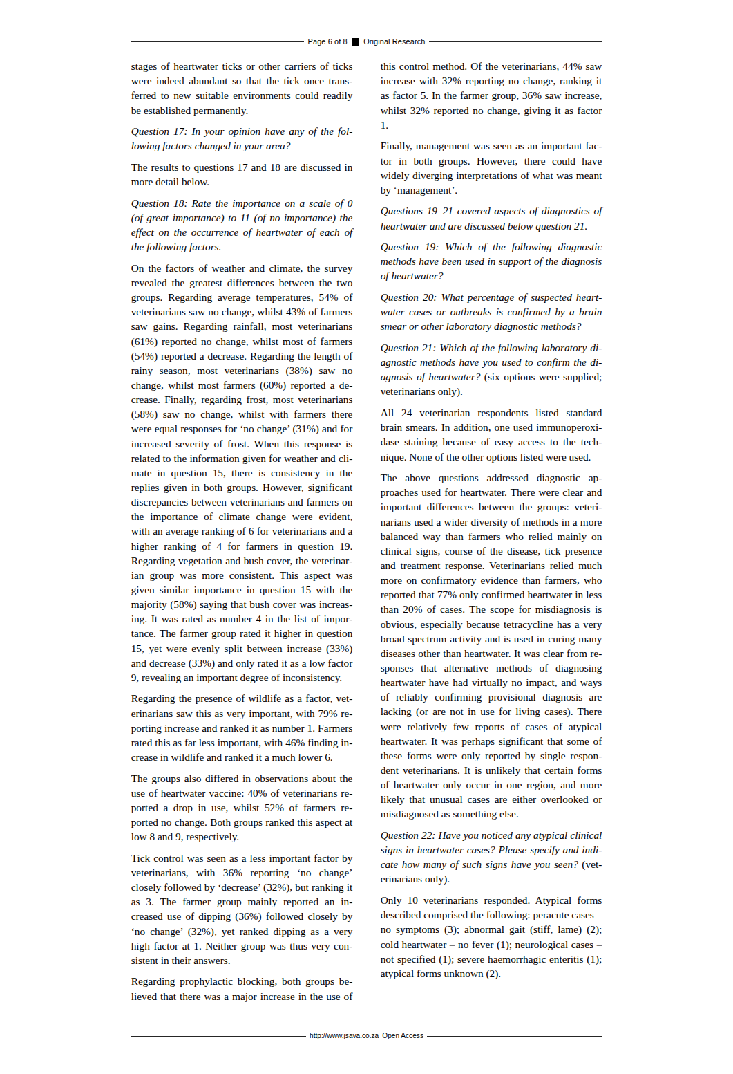Page 6 of 8 Original Research
stages of heartwater ticks or other carriers of ticks were indeed abundant so that the tick once transferred to new suitable environments could readily be established permanently.
Question 17: In your opinion have any of the following factors changed in your area?
The results to questions 17 and 18 are discussed in more detail below.
Question 18: Rate the importance on a scale of 0 (of great importance) to 11 (of no importance) the effect on the occurrence of heartwater of each of the following factors.
On the factors of weather and climate, the survey revealed the greatest differences between the two groups. Regarding average temperatures, 54% of veterinarians saw no change, whilst 43% of farmers saw gains. Regarding rainfall, most veterinarians (61%) reported no change, whilst most of farmers (54%) reported a decrease. Regarding the length of rainy season, most veterinarians (38%) saw no change, whilst most farmers (60%) reported a decrease. Finally, regarding frost, most veterinarians (58%) saw no change, whilst with farmers there were equal responses for ‘no change’ (31%) and for increased severity of frost. When this response is related to the information given for weather and climate in question 15, there is consistency in the replies given in both groups. However, significant discrepancies between veterinarians and farmers on the importance of climate change were evident, with an average ranking of 6 for veterinarians and a higher ranking of 4 for farmers in question 19. Regarding vegetation and bush cover, the veterinarian group was more consistent. This aspect was given similar importance in question 15 with the majority (58%) saying that bush cover was increasing. It was rated as number 4 in the list of importance. The farmer group rated it higher in question 15, yet were evenly split between increase (33%) and decrease (33%) and only rated it as a low factor 9, revealing an important degree of inconsistency.
Regarding the presence of wildlife as a factor, veterinarians saw this as very important, with 79% reporting increase and ranked it as number 1. Farmers rated this as far less important, with 46% finding increase in wildlife and ranked it a much lower 6.
The groups also differed in observations about the use of heartwater vaccine: 40% of veterinarians reported a drop in use, whilst 52% of farmers reported no change. Both groups ranked this aspect at low 8 and 9, respectively.
Tick control was seen as a less important factor by veterinarians, with 36% reporting ‘no change’ closely followed by ‘decrease’ (32%), but ranking it as 3. The farmer group mainly reported an increased use of dipping (36%) followed closely by ‘no change’ (32%), yet ranked dipping as a very high factor at 1. Neither group was thus very consistent in their answers.
Regarding prophylactic blocking, both groups believed that there was a major increase in the use of this control method. Of the veterinarians, 44% saw increase with 32% reporting no change, ranking it as factor 5. In the farmer group, 36% saw increase, whilst 32% reported no change, giving it as factor 1.
Finally, management was seen as an important factor in both groups. However, there could have widely diverging interpretations of what was meant by ‘management’.
Questions 19–21 covered aspects of diagnostics of heartwater and are discussed below question 21.
Question 19: Which of the following diagnostic methods have been used in support of the diagnosis of heartwater?
Question 20: What percentage of suspected heartwater cases or outbreaks is confirmed by a brain smear or other laboratory diagnostic methods?
Question 21: Which of the following laboratory diagnostic methods have you used to confirm the diagnosis of heartwater? (six options were supplied; veterinarians only).
All 24 veterinarian respondents listed standard brain smears. In addition, one used immunoperoxidase staining because of easy access to the technique. None of the other options listed were used.
The above questions addressed diagnostic approaches used for heartwater. There were clear and important differences between the groups: veterinarians used a wider diversity of methods in a more balanced way than farmers who relied mainly on clinical signs, course of the disease, tick presence and treatment response. Veterinarians relied much more on confirmatory evidence than farmers, who reported that 77% only confirmed heartwater in less than 20% of cases. The scope for misdiagnosis is obvious, especially because tetracycline has a very broad spectrum activity and is used in curing many diseases other than heartwater. It was clear from responses that alternative methods of diagnosing heartwater have had virtually no impact, and ways of reliably confirming provisional diagnosis are lacking (or are not in use for living cases). There were relatively few reports of cases of atypical heartwater. It was perhaps significant that some of these forms were only reported by single respondent veterinarians. It is unlikely that certain forms of heartwater only occur in one region, and more likely that unusual cases are either overlooked or misdiagnosed as something else.
Question 22: Have you noticed any atypical clinical signs in heartwater cases? Please specify and indicate how many of such signs have you seen? (veterinarians only).
Only 10 veterinarians responded. Atypical forms described comprised the following: peracute cases – no symptoms (3); abnormal gait (stiff, lame) (2); cold heartwater – no fever (1); neurological cases – not specified (1); severe haemorrhagic enteritis (1); atypical forms unknown (2).
http://www.jsava.co.za Open Access